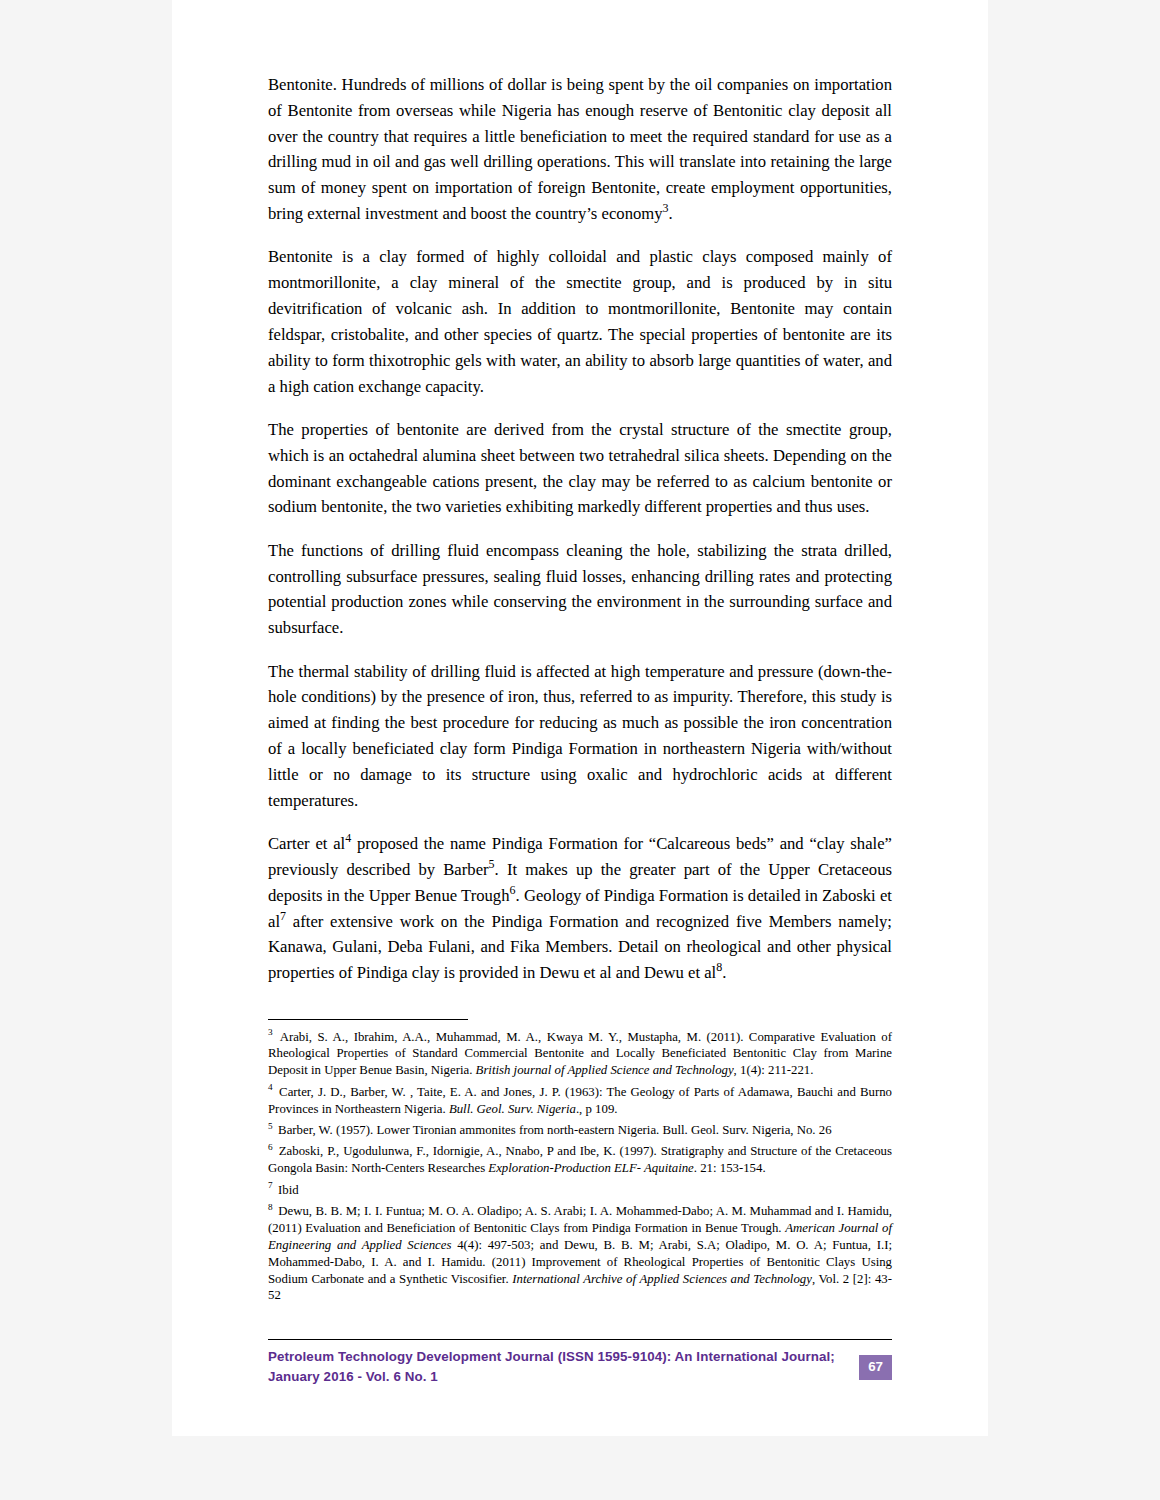Bentonite. Hundreds of millions of dollar is being spent by the oil companies on importation of Bentonite from overseas while Nigeria has enough reserve of Bentonitic clay deposit all over the country that requires a little beneficiation to meet the required standard for use as a drilling mud in oil and gas well drilling operations. This will translate into retaining the large sum of money spent on importation of foreign Bentonite, create employment opportunities, bring external investment and boost the country’s economy3.
Bentonite is a clay formed of highly colloidal and plastic clays composed mainly of montmorillonite, a clay mineral of the smectite group, and is produced by in situ devitrification of volcanic ash. In addition to montmorillonite, Bentonite may contain feldspar, cristobalite, and other species of quartz. The special properties of bentonite are its ability to form thixotrophic gels with water, an ability to absorb large quantities of water, and a high cation exchange capacity.
The properties of bentonite are derived from the crystal structure of the smectite group, which is an octahedral alumina sheet between two tetrahedral silica sheets. Depending on the dominant exchangeable cations present, the clay may be referred to as calcium bentonite or sodium bentonite, the two varieties exhibiting markedly different properties and thus uses.
The functions of drilling fluid encompass cleaning the hole, stabilizing the strata drilled, controlling subsurface pressures, sealing fluid losses, enhancing drilling rates and protecting potential production zones while conserving the environment in the surrounding surface and subsurface.
The thermal stability of drilling fluid is affected at high temperature and pressure (down-the-hole conditions) by the presence of iron, thus, referred to as impurity. Therefore, this study is aimed at finding the best procedure for reducing as much as possible the iron concentration of a locally beneficiated clay form Pindiga Formation in northeastern Nigeria with/without little or no damage to its structure using oxalic and hydrochloric acids at different temperatures.
Carter et al4 proposed the name Pindiga Formation for “Calcareous beds” and “clay shale” previously described by Barber5. It makes up the greater part of the Upper Cretaceous deposits in the Upper Benue Trough6. Geology of Pindiga Formation is detailed in Zaboski et al7 after extensive work on the Pindiga Formation and recognized five Members namely; Kanawa, Gulani, Deba Fulani, and Fika Members. Detail on rheological and other physical properties of Pindiga clay is provided in Dewu et al and Dewu et al8.
3 Arabi, S. A., Ibrahim, A.A., Muhammad, M. A., Kwaya M. Y., Mustapha, M. (2011). Comparative Evaluation of Rheological Properties of Standard Commercial Bentonite and Locally Beneficiated Bentonitic Clay from Marine Deposit in Upper Benue Basin, Nigeria. British journal of Applied Science and Technology, 1(4): 211-221.
4 Carter, J. D., Barber, W. , Taite, E. A. and Jones, J. P. (1963): The Geology of Parts of Adamawa, Bauchi and Burno Provinces in Northeastern Nigeria. Bull. Geol. Surv. Nigeria., p 109.
5 Barber, W. (1957). Lower Tironian ammonites from north-eastern Nigeria. Bull. Geol. Surv. Nigeria, No. 26
6 Zaboski, P., Ugodulunwa, F., Idornigie, A., Nnabo, P and Ibe, K. (1997). Stratigraphy and Structure of the Cretaceous Gongola Basin: North-Centers Researches Exploration-Production ELF- Aquitaine. 21: 153-154.
7 Ibid
8 Dewu, B. B. M; I. I. Funtua; M. O. A. Oladipo; A. S. Arabi; I. A. Mohammed-Dabo; A. M. Muhammad and I. Hamidu, (2011) Evaluation and Beneficiation of Bentonitic Clays from Pindiga Formation in Benue Trough. American Journal of Engineering and Applied Sciences 4(4): 497-503; and Dewu, B. B. M; Arabi, S.A; Oladipo, M. O. A; Funtua, I.I; Mohammed-Dabo, I. A. and I. Hamidu. (2011) Improvement of Rheological Properties of Bentonitic Clays Using Sodium Carbonate and a Synthetic Viscosifier. International Archive of Applied Sciences and Technology, Vol. 2 [2]: 43-52
Petroleum Technology Development Journal (ISSN 1595-9104): An International Journal; January 2016 - Vol. 6 No. 1 67